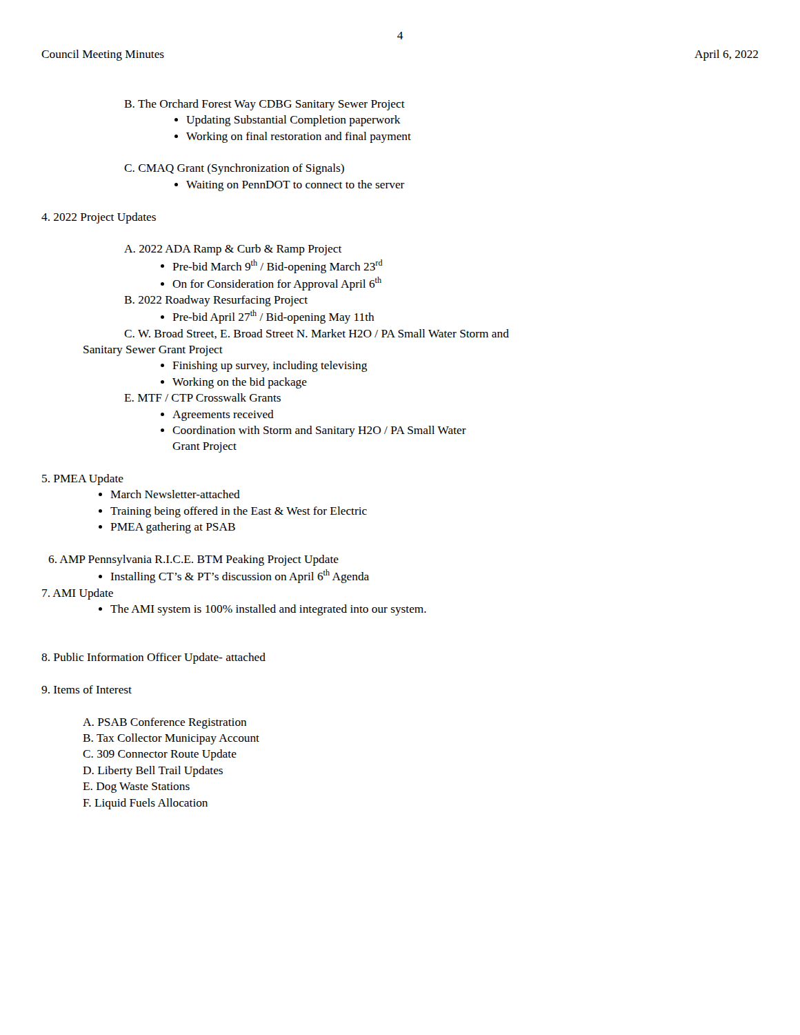4
Council Meeting Minutes
April 6, 2022
B. The Orchard Forest Way CDBG Sanitary Sewer Project
Updating Substantial Completion paperwork
Working on final restoration and final payment
C. CMAQ Grant (Synchronization of Signals)
Waiting on PennDOT to connect to the server
4. 2022 Project Updates
A. 2022 ADA Ramp & Curb & Ramp Project
Pre-bid March 9th / Bid-opening March 23rd
On for Consideration for Approval April 6th
B. 2022 Roadway Resurfacing Project
Pre-bid April 27th / Bid-opening May 11th
C. W. Broad Street, E. Broad Street N. Market H2O / PA Small Water Storm and
Sanitary Sewer Grant Project
Finishing up survey, including televising
Working on the bid package
E. MTF / CTP Crosswalk Grants
Agreements received
Coordination with Storm and Sanitary H2O / PA Small Water
Grant Project
5. PMEA Update
March Newsletter-attached
Training being offered in the East & West for Electric
PMEA gathering at PSAB
6. AMP Pennsylvania R.I.C.E. BTM Peaking Project Update
Installing CT’s & PT’s discussion on April 6th Agenda
7. AMI Update
The AMI system is 100% installed and integrated into our system.
8. Public Information Officer Update- attached
9. Items of Interest
A. PSAB Conference Registration
B. Tax Collector Municipay Account
C. 309 Connector Route Update
D. Liberty Bell Trail Updates
E. Dog Waste Stations
F. Liquid Fuels Allocation